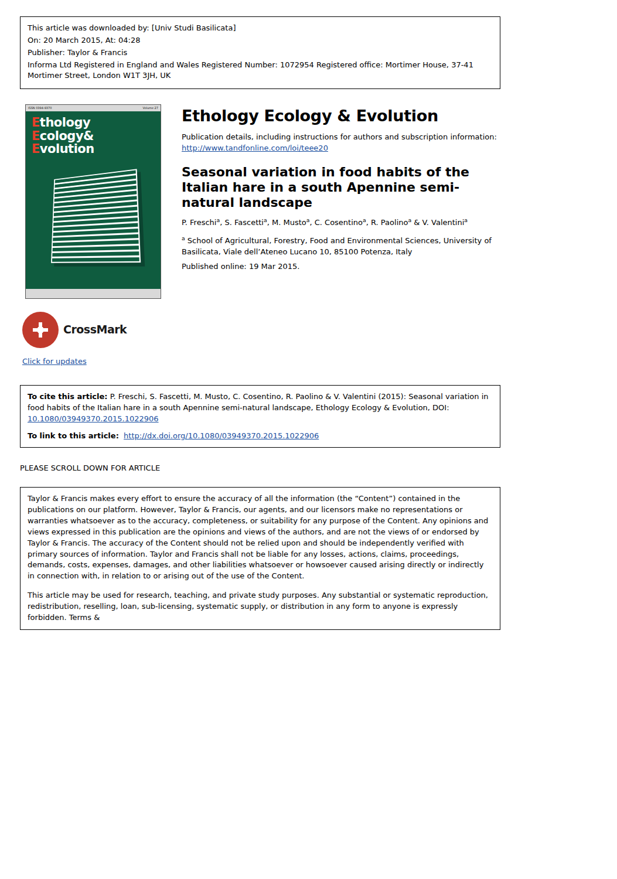This article was downloaded by: [Univ Studi Basilicata]
On: 20 March 2015, At: 04:28
Publisher: Taylor & Francis
Informa Ltd Registered in England and Wales Registered Number: 1072954 Registered office: Mortimer House, 37-41 Mortimer Street, London W1T 3JH, UK
ISSN 0394-9370 Volume 27
Ethology
Ecology&
Evolution
CrossMark
Click for updates
Ethology Ecology & Evolution
Publication details, including instructions for authors and subscription information:
http://www.tandfonline.com/loi/teee20
Seasonal variation in food habits of the Italian hare in a south Apennine semi-natural landscape
P. Freschia, S. Fascettia, M. Mustoa, C. Cosentinoa, R. Paolinoa & V. Valentinia
a School of Agricultural, Forestry, Food and Environmental Sciences, University of Basilicata, Viale dell’Ateneo Lucano 10, 85100 Potenza, Italy
Published online: 19 Mar 2015.
To cite this article: P. Freschi, S. Fascetti, M. Musto, C. Cosentino, R. Paolino & V. Valentini (2015): Seasonal variation in food habits of the Italian hare in a south Apennine semi-natural landscape, Ethology Ecology & Evolution, DOI: 10.1080/03949370.2015.1022906
To link to this article: http://dx.doi.org/10.1080/03949370.2015.1022906
PLEASE SCROLL DOWN FOR ARTICLE
Taylor & Francis makes every effort to ensure the accuracy of all the information (the “Content”) contained in the publications on our platform. However, Taylor & Francis, our agents, and our licensors make no representations or warranties whatsoever as to the accuracy, completeness, or suitability for any purpose of the Content. Any opinions and views expressed in this publication are the opinions and views of the authors, and are not the views of or endorsed by Taylor & Francis. The accuracy of the Content should not be relied upon and should be independently verified with primary sources of information. Taylor and Francis shall not be liable for any losses, actions, claims, proceedings, demands, costs, expenses, damages, and other liabilities whatsoever or howsoever caused arising directly or indirectly in connection with, in relation to or arising out of the use of the Content.
This article may be used for research, teaching, and private study purposes. Any substantial or systematic reproduction, redistribution, reselling, loan, sub-licensing, systematic supply, or distribution in any form to anyone is expressly forbidden. Terms &